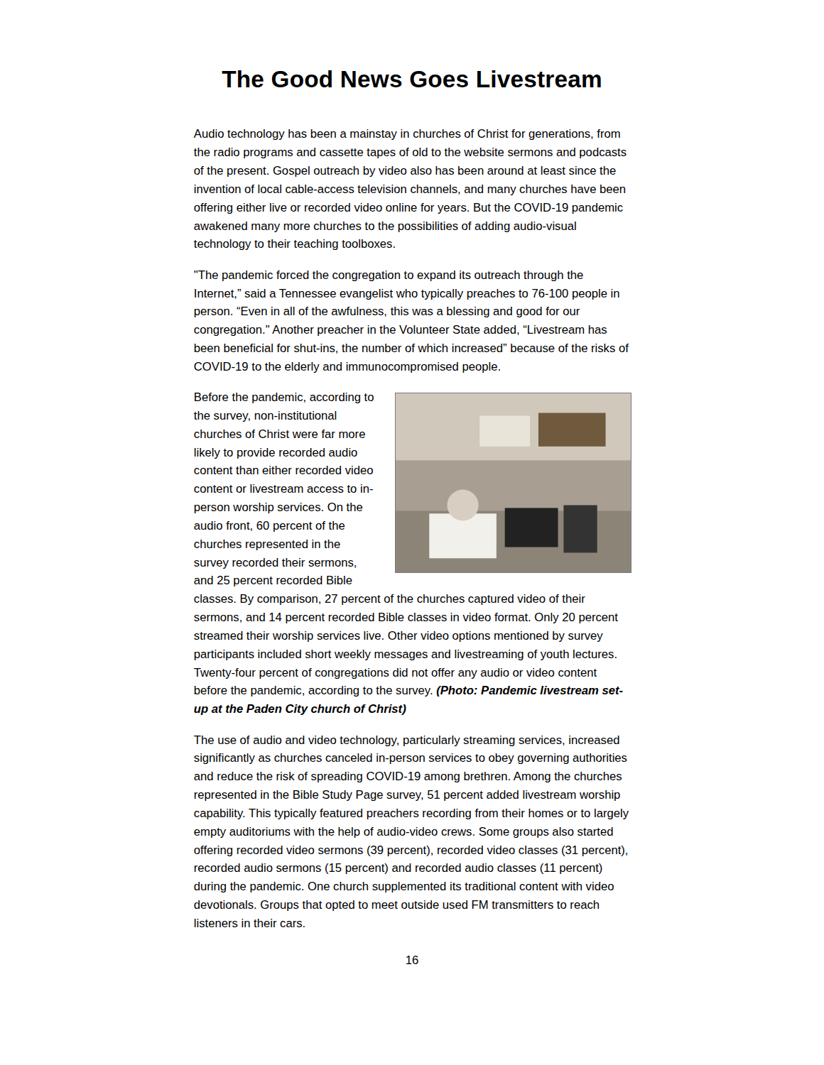The Good News Goes Livestream
Audio technology has been a mainstay in churches of Christ for generations, from the radio programs and cassette tapes of old to the website sermons and podcasts of the present. Gospel outreach by video also has been around at least since the invention of local cable-access television channels, and many churches have been offering either live or recorded video online for years. But the COVID-19 pandemic awakened many more churches to the possibilities of adding audio-visual technology to their teaching toolboxes.
"The pandemic forced the congregation to expand its outreach through the Internet,” said a Tennessee evangelist who typically preaches to 76-100 people in person. “Even in all of the awfulness, this was a blessing and good for our congregation." Another preacher in the Volunteer State added, “Livestream has been beneficial for shut-ins, the number of which increased” because of the risks of COVID-19 to the elderly and immunocompromised people.
Before the pandemic, according to the survey, non-institutional churches of Christ were far more likely to provide recorded audio content than either recorded video content or livestream access to in-person worship services. On the audio front, 60 percent of the churches represented in the survey recorded their sermons, and 25 percent recorded Bible classes. By comparison, 27 percent of the churches captured video of their sermons, and 14 percent recorded Bible classes in video format. Only 20 percent streamed their worship services live. Other video options mentioned by survey participants included short weekly messages and livestreaming of youth lectures. Twenty-four percent of congregations did not offer any audio or video content before the pandemic, according to the survey. (Photo: Pandemic livestream set-up at the Paden City church of Christ)
The use of audio and video technology, particularly streaming services, increased significantly as churches canceled in-person services to obey governing authorities and reduce the risk of spreading COVID-19 among brethren. Among the churches represented in the Bible Study Page survey, 51 percent added livestream worship capability. This typically featured preachers recording from their homes or to largely empty auditoriums with the help of audio-video crews. Some groups also started offering recorded video sermons (39 percent), recorded video classes (31 percent), recorded audio sermons (15 percent) and recorded audio classes (11 percent) during the pandemic. One church supplemented its traditional content with video devotionals. Groups that opted to meet outside used FM transmitters to reach listeners in their cars.
16